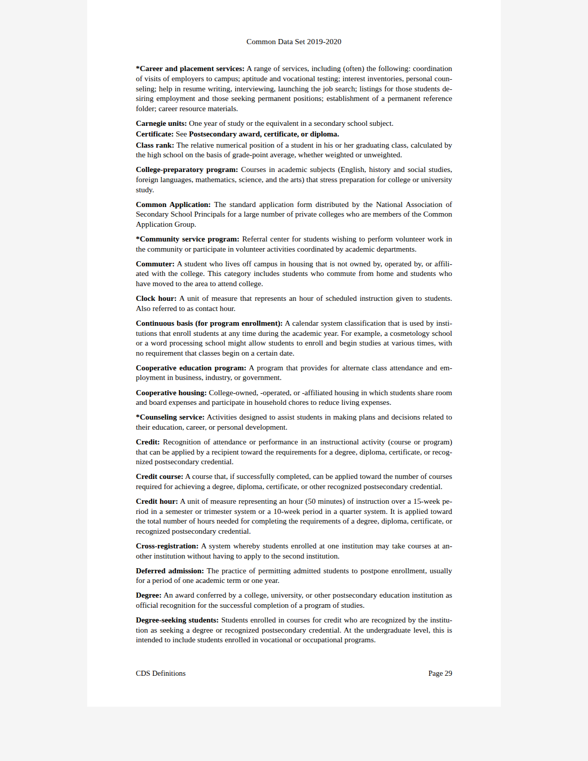Common Data Set 2019-2020
*Career and placement services: A range of services, including (often) the following: coordination of visits of employers to campus; aptitude and vocational testing; interest inventories, personal counseling; help in resume writing, interviewing, launching the job search; listings for those students desiring employment and those seeking permanent positions; establishment of a permanent reference folder; career resource materials.
Carnegie units: One year of study or the equivalent in a secondary school subject.
Certificate: See Postsecondary award, certificate, or diploma.
Class rank: The relative numerical position of a student in his or her graduating class, calculated by the high school on the basis of grade-point average, whether weighted or unweighted.
College-preparatory program: Courses in academic subjects (English, history and social studies, foreign languages, mathematics, science, and the arts) that stress preparation for college or university study.
Common Application: The standard application form distributed by the National Association of Secondary School Principals for a large number of private colleges who are members of the Common Application Group.
*Community service program: Referral center for students wishing to perform volunteer work in the community or participate in volunteer activities coordinated by academic departments.
Commuter: A student who lives off campus in housing that is not owned by, operated by, or affiliated with the college. This category includes students who commute from home and students who have moved to the area to attend college.
Clock hour: A unit of measure that represents an hour of scheduled instruction given to students. Also referred to as contact hour.
Continuous basis (for program enrollment): A calendar system classification that is used by institutions that enroll students at any time during the academic year. For example, a cosmetology school or a word processing school might allow students to enroll and begin studies at various times, with no requirement that classes begin on a certain date.
Cooperative education program: A program that provides for alternate class attendance and employment in business, industry, or government.
Cooperative housing: College-owned, -operated, or -affiliated housing in which students share room and board expenses and participate in household chores to reduce living expenses.
*Counseling service: Activities designed to assist students in making plans and decisions related to their education, career, or personal development.
Credit: Recognition of attendance or performance in an instructional activity (course or program) that can be applied by a recipient toward the requirements for a degree, diploma, certificate, or recognized postsecondary credential.
Credit course: A course that, if successfully completed, can be applied toward the number of courses required for achieving a degree, diploma, certificate, or other recognized postsecondary credential.
Credit hour: A unit of measure representing an hour (50 minutes) of instruction over a 15-week period in a semester or trimester system or a 10-week period in a quarter system. It is applied toward the total number of hours needed for completing the requirements of a degree, diploma, certificate, or recognized postsecondary credential.
Cross-registration: A system whereby students enrolled at one institution may take courses at another institution without having to apply to the second institution.
Deferred admission: The practice of permitting admitted students to postpone enrollment, usually for a period of one academic term or one year.
Degree: An award conferred by a college, university, or other postsecondary education institution as official recognition for the successful completion of a program of studies.
Degree-seeking students: Students enrolled in courses for credit who are recognized by the institution as seeking a degree or recognized postsecondary credential. At the undergraduate level, this is intended to include students enrolled in vocational or occupational programs.
CDS Definitions Page 29